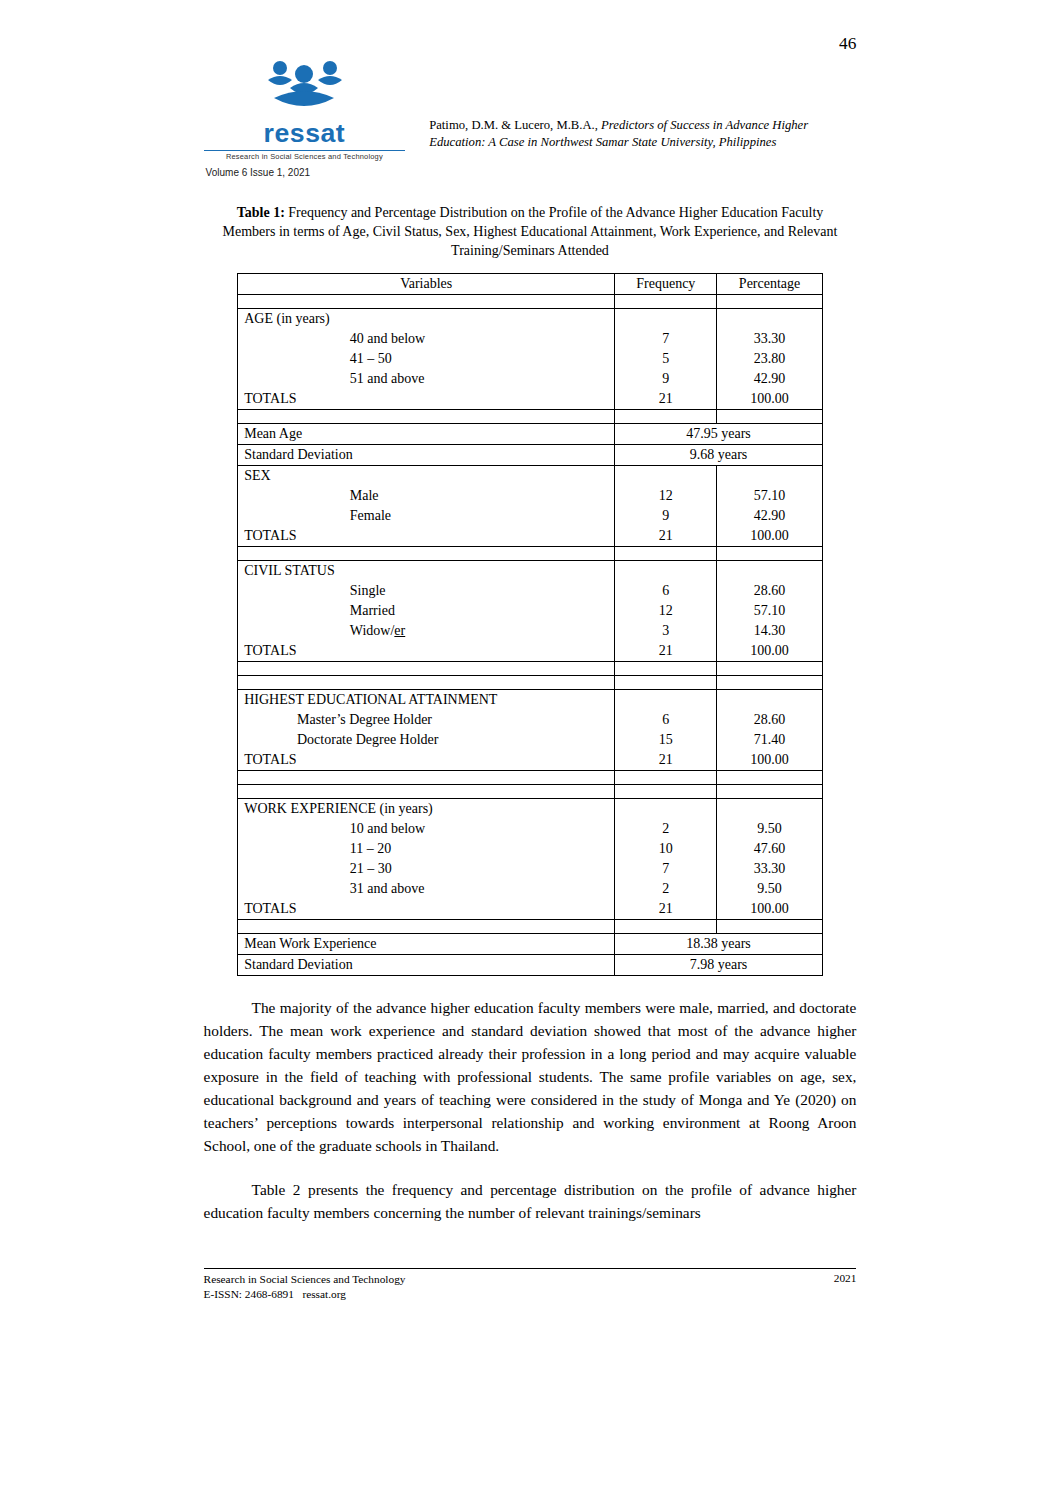46
ressat
Research in Social Sciences and Technology
Volume 6 Issue 1, 2021
Patimo, D.M. & Lucero, M.B.A., Predictors of Success in Advance Higher Education: A Case in Northwest Samar State University, Philippines
Table 1: Frequency and Percentage Distribution on the Profile of the Advance Higher Education Faculty Members in terms of Age, Civil Status, Sex, Highest Educational Attainment, Work Experience, and Relevant Training/Seminars Attended
| Variables | Frequency | Percentage |
| --- | --- | --- |
| AGE (in years) | | |
| 40 and below | 7 | 33.30 |
| 41 – 50 | 5 | 23.80 |
| 51 and above | 9 | 42.90 |
| TOTALS | 21 | 100.00 |
| Mean Age | 47.95 years |
| Standard Deviation | 9.68 years |
| SEX | | |
| Male | 12 | 57.10 |
| Female | 9 | 42.90 |
| TOTALS | 21 | 100.00 |
| CIVIL STATUS | | |
| Single | 6 | 28.60 |
| Married | 12 | 57.10 |
| Widow/ er | 3 | 14.30 |
| TOTALS | 21 | 100.00 |
| HIGHEST EDUCATIONAL ATTAINMENT | | |
| Master’s Degree Holder | 6 | 28.60 |
| Doctorate Degree Holder | 15 | 71.40 |
| TOTALS | 21 | 100.00 |
| WORK EXPERIENCE (in years) | | |
| 10 and below | 2 | 9.50 |
| 11 – 20 | 10 | 47.60 |
| 21 – 30 | 7 | 33.30 |
| 31 and above | 2 | 9.50 |
| TOTALS | 21 | 100.00 |
| Mean Work Experience | 18.38 years |
| Standard Deviation | 7.98 years |
The majority of the advance higher education faculty members were male, married, and doctorate holders. The mean work experience and standard deviation showed that most of the advance higher education faculty members practiced already their profession in a long period and may acquire valuable exposure in the field of teaching with professional students. The same profile variables on age, sex, educational background and years of teaching were considered in the study of Monga and Ye (2020) on teachers’ perceptions towards interpersonal relationship and working environment at Roong Aroon School, one of the graduate schools in Thailand.
Table 2 presents the frequency and percentage distribution on the profile of advance higher education faculty members concerning the number of relevant trainings/seminars
Research in Social Sciences and Technology
E-ISSN: 2468-6891 ressat.org
2021